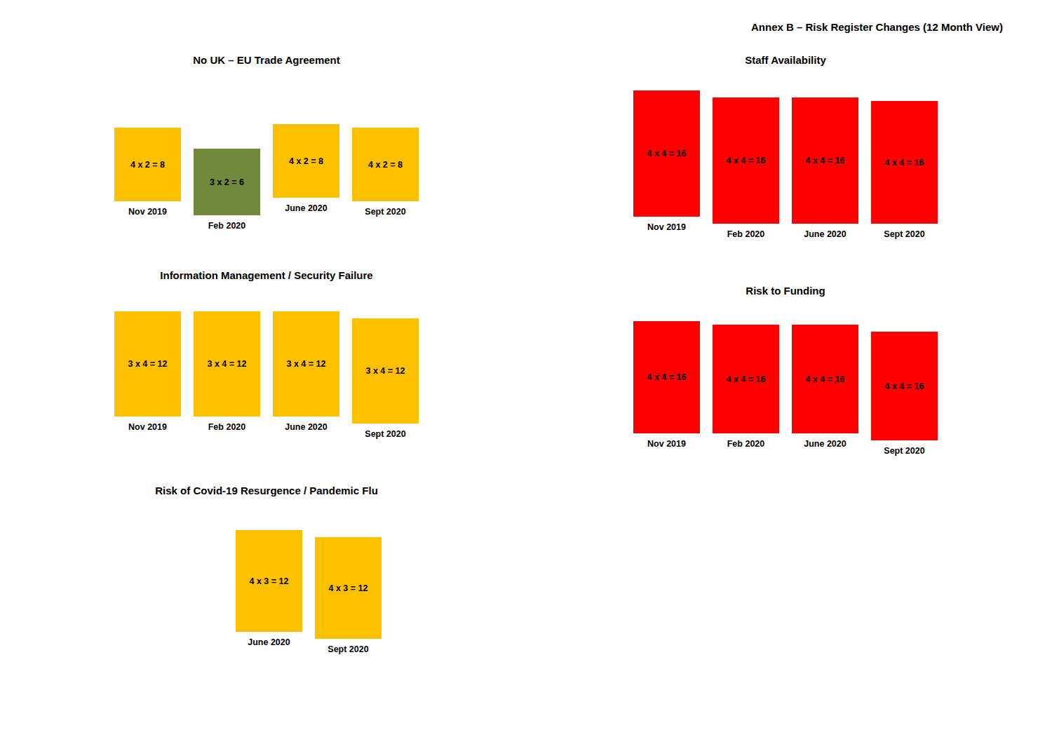Annex B – Risk Register Changes (12 Month View)
No UK – EU Trade Agreement
4 x 2 = 8
Nov 2019
3 x 2 = 6
Feb 2020
4 x 2 = 8
June 2020
4 x 2 = 8
Sept 2020
Information Management / Security Failure
3 x 4 = 12
Nov 2019
3 x 4 = 12
Feb 2020
3 x 4 = 12
June 2020
3 x 4 = 12
Sept 2020
Risk of Covid-19 Resurgence / Pandemic Flu
4 x 3 = 12
June 2020
4 x 3 = 12
Sept 2020
Staff Availability
4 x 4 = 16
Nov 2019
4 x 4 = 16
Feb 2020
4 x 4 = 16
June 2020
4 x 4 = 16
Sept 2020
Risk to Funding
4 x 4 = 16
Nov 2019
4 x 4 = 16
Feb 2020
4 x 4 = 16
June 2020
4 x 4 = 16
Sept 2020